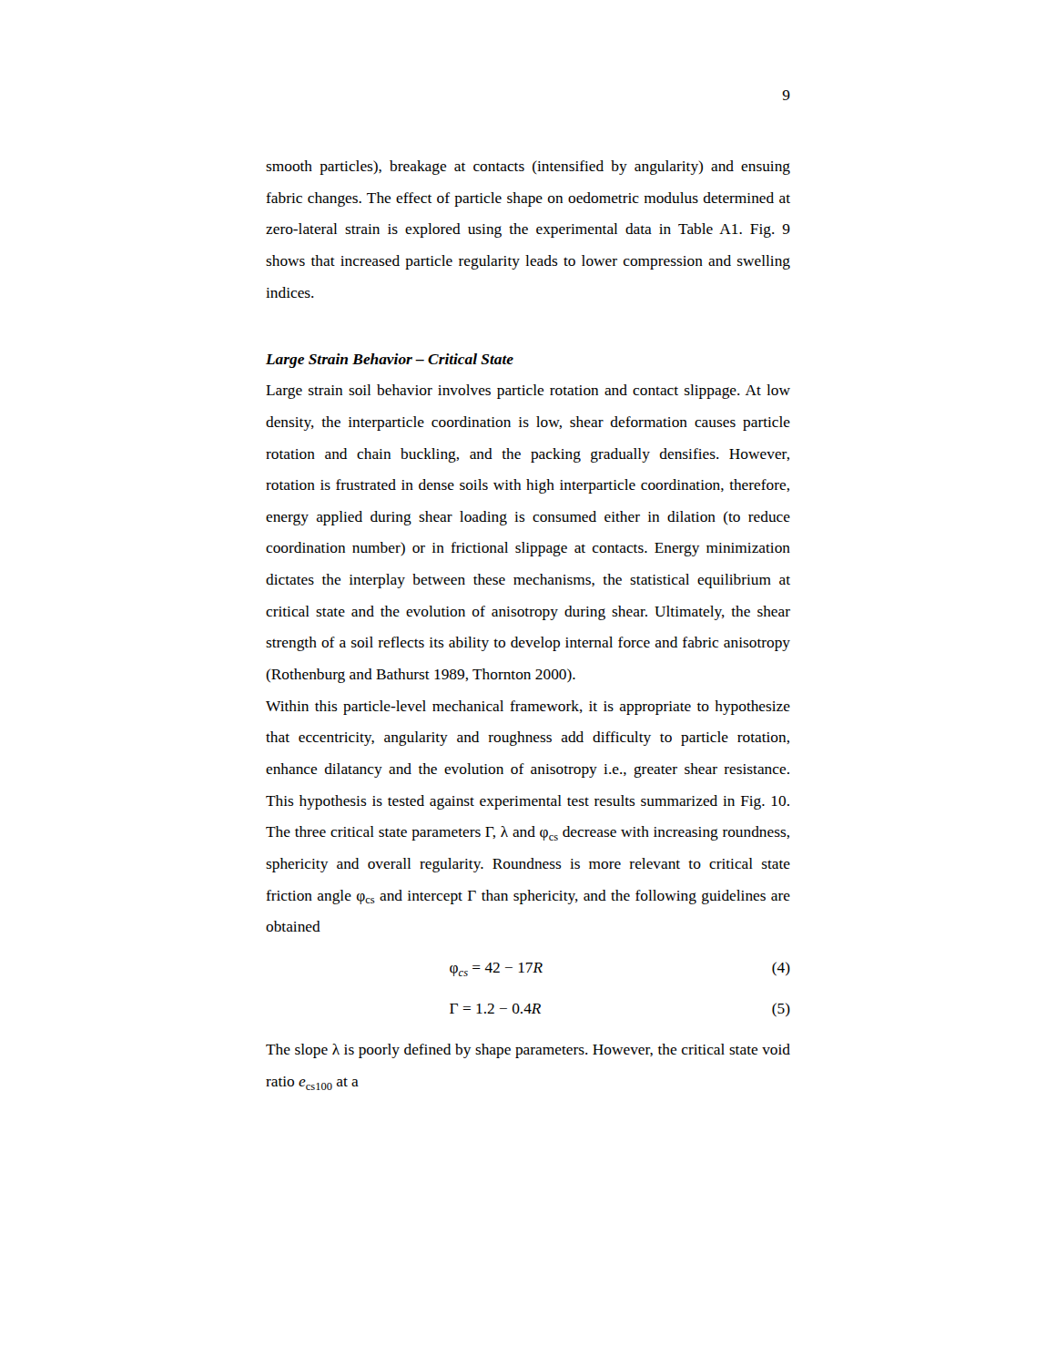9
smooth particles), breakage at contacts (intensified by angularity) and ensuing fabric changes. The effect of particle shape on oedometric modulus determined at zero-lateral strain is explored using the experimental data in Table A1. Fig. 9 shows that increased particle regularity leads to lower compression and swelling indices.
Large Strain Behavior – Critical State
Large strain soil behavior involves particle rotation and contact slippage. At low density, the interparticle coordination is low, shear deformation causes particle rotation and chain buckling, and the packing gradually densifies. However, rotation is frustrated in dense soils with high interparticle coordination, therefore, energy applied during shear loading is consumed either in dilation (to reduce coordination number) or in frictional slippage at contacts. Energy minimization dictates the interplay between these mechanisms, the statistical equilibrium at critical state and the evolution of anisotropy during shear. Ultimately, the shear strength of a soil reflects its ability to develop internal force and fabric anisotropy (Rothenburg and Bathurst 1989, Thornton 2000).
Within this particle-level mechanical framework, it is appropriate to hypothesize that eccentricity, angularity and roughness add difficulty to particle rotation, enhance dilatancy and the evolution of anisotropy i.e., greater shear resistance. This hypothesis is tested against experimental test results summarized in Fig. 10. The three critical state parameters Γ, λ and φcs decrease with increasing roundness, sphericity and overall regularity. Roundness is more relevant to critical state friction angle φcs and intercept Γ than sphericity, and the following guidelines are obtained
φcs = 42 − 17R (4)
Γ = 1.2 − 0.4R (5)
The slope λ is poorly defined by shape parameters. However, the critical state void ratio ecs100 at a